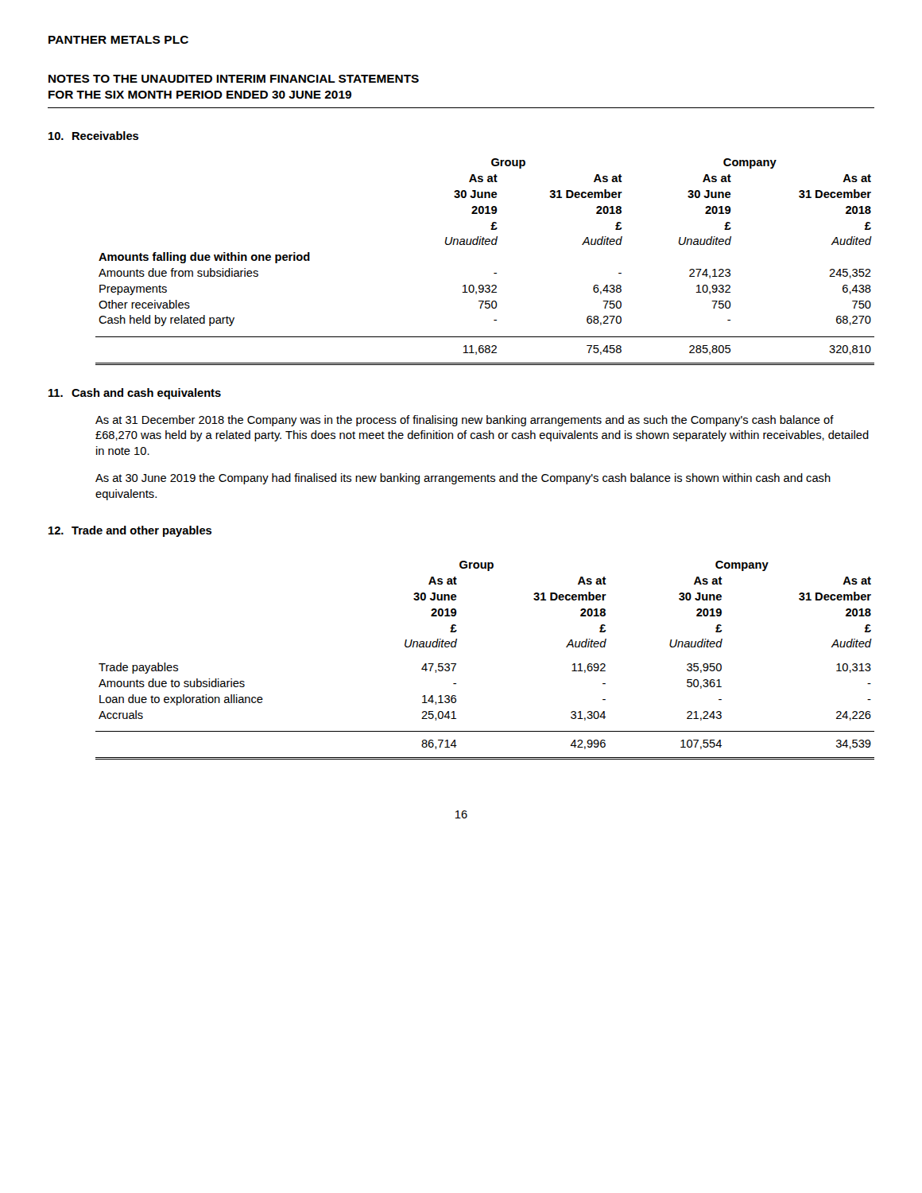PANTHER METALS PLC
NOTES TO THE UNAUDITED INTERIM FINANCIAL STATEMENTS
FOR THE SIX MONTH PERIOD ENDED 30 JUNE 2019
10. Receivables
| | Group | Company |
| | As at 30 June 2019 £ | As at 31 December 2018 £ | As at 30 June 2019 £ | As at 31 December 2018 £ |
| | Unaudited | Audited | Unaudited | Audited |
| Amounts falling due within one period | | | | |
| Amounts due from subsidiaries | - | - | 274,123 | 245,352 |
| Prepayments | 10,932 | 6,438 | 10,932 | 6,438 |
| Other receivables | 750 | 750 | 750 | 750 |
| Cash held by related party | - | 68,270 | - | 68,270 |
| | 11,682 | 75,458 | 285,805 | 320,810 |
11. Cash and cash equivalents
As at 31 December 2018 the Company was in the process of finalising new banking arrangements and as such the Company's cash balance of £68,270 was held by a related party. This does not meet the definition of cash or cash equivalents and is shown separately within receivables, detailed in note 10.
As at 30 June 2019 the Company had finalised its new banking arrangements and the Company's cash balance is shown within cash and cash equivalents.
12. Trade and other payables
| | Group | Company |
| | As at 30 June 2019 £ | As at 31 December 2018 £ | As at 30 June 2019 £ | As at 31 December 2018 £ |
| | Unaudited | Audited | Unaudited | Audited |
| Trade payables | 47,537 | 11,692 | 35,950 | 10,313 |
| Amounts due to subsidiaries | - | - | 50,361 | - |
| Loan due to exploration alliance | 14,136 | - | - | - |
| Accruals | 25,041 | 31,304 | 21,243 | 24,226 |
| | 86,714 | 42,996 | 107,554 | 34,539 |
16